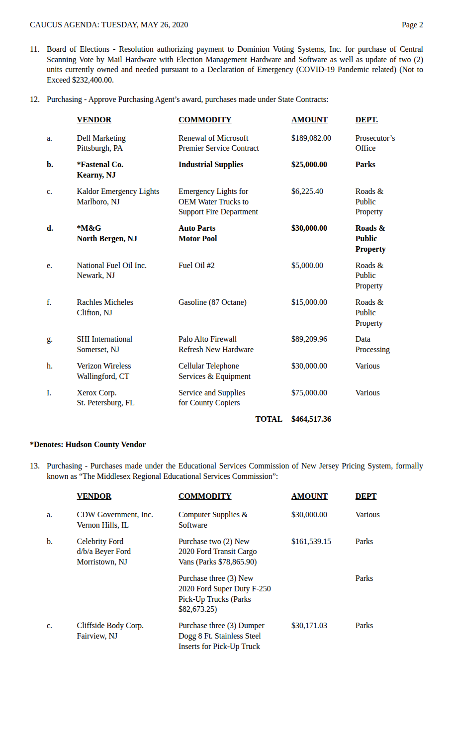CAUCUS AGENDA: TUESDAY, MAY 26, 2020
Page 2
11.
Board of Elections - Resolution authorizing payment to Dominion Voting Systems, Inc. for purchase of Central Scanning Vote by Mail Hardware with Election Management Hardware and Software as well as update of two (2) units currently owned and needed pursuant to a Declaration of Emergency (COVID-19 Pandemic related) (Not to Exceed $232,400.00.
12.
Purchasing - Approve Purchasing Agent’s award, purchases made under State Contracts:
| | VENDOR | COMMODITY | AMOUNT | DEPT. |
| --- | --- | --- | --- | --- |
| a. | Dell Marketing Pittsburgh, PA | Renewal of Microsoft Premier Service Contract | $189,082.00 | Prosecutor’s Office |
| b. | *Fastenal Co. Kearny, NJ | Industrial Supplies | $25,000.00 | Parks |
| c. | Kaldor Emergency Lights Marlboro, NJ | Emergency Lights for OEM Water Trucks to Support Fire Department | $6,225.40 | Roads & Public Property |
| d. | *M&G North Bergen, NJ | Auto Parts Motor Pool | $30,000.00 | Roads & Public Property |
| e. | National Fuel Oil Inc. Newark, NJ | Fuel Oil #2 | $5,000.00 | Roads & Public Property |
| f. | Rachles Micheles Clifton, NJ | Gasoline (87 Octane) | $15,000.00 | Roads & Public Property |
| g. | SHI International Somerset, NJ | Palo Alto Firewall Refresh New Hardware | $89,209.96 | Data Processing |
| h. | Verizon Wireless Wallingford, CT | Cellular Telephone Services & Equipment | $30,000.00 | Various |
| I. | Xerox Corp. St. Petersburg, FL | Service and Supplies for County Copiers | $75,000.00 | Various |
| | | TOTAL | $464,517.36 | |
*Denotes: Hudson County Vendor
13.
Purchasing - Purchases made under the Educational Services Commission of New Jersey Pricing System, formally known as “The Middlesex Regional Educational Services Commission”:
| | VENDOR | COMMODITY | AMOUNT | DEPT |
| --- | --- | --- | --- | --- |
| a. | CDW Government, Inc. Vernon Hills, IL | Computer Supplies & Software | $30,000.00 | Various |
| b. | Celebrity Ford d/b/a Beyer Ford Morristown, NJ | Purchase two (2) New 2020 Ford Transit Cargo Vans (Parks $78,865.90) | $161,539.15 | Parks |
| | | Purchase three (3) New 2020 Ford Super Duty F-250 Pick-Up Trucks (Parks $82,673.25) | | Parks |
| c. | Cliffside Body Corp. Fairview, NJ | Purchase three (3) Dumper Dogg 8 Ft. Stainless Steel Inserts for Pick-Up Truck | $30,171.03 | Parks |